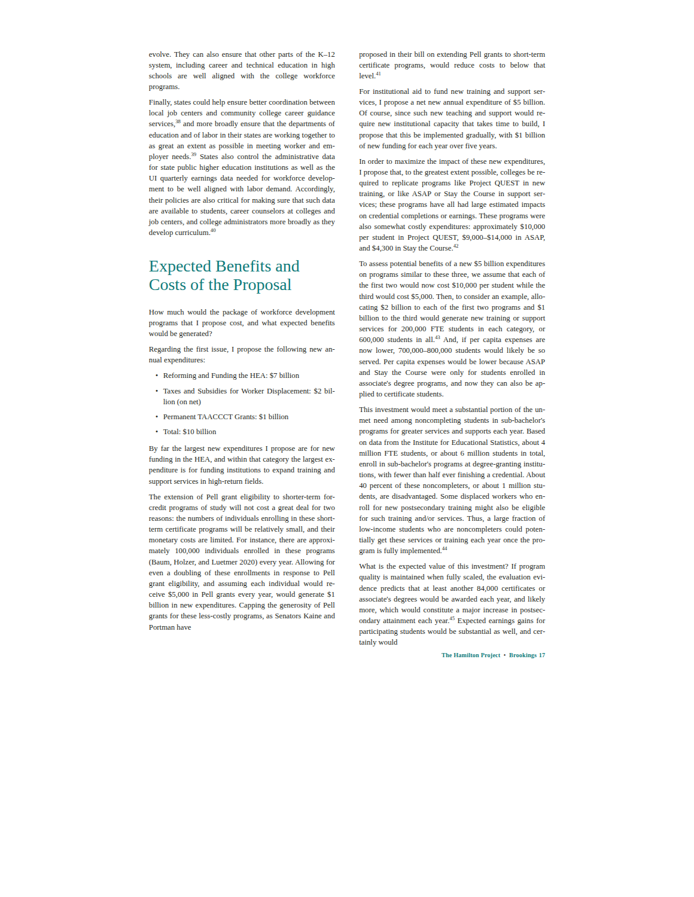evolve. They can also ensure that other parts of the K–12 system, including career and technical education in high schools are well aligned with the college workforce programs.
Finally, states could help ensure better coordination between local job centers and community college career guidance services,38 and more broadly ensure that the departments of education and of labor in their states are working together to as great an extent as possible in meeting worker and employer needs.39 States also control the administrative data for state public higher education institutions as well as the UI quarterly earnings data needed for workforce development to be well aligned with labor demand. Accordingly, their policies are also critical for making sure that such data are available to students, career counselors at colleges and job centers, and college administrators more broadly as they develop curriculum.40
Expected Benefits and
Costs of the Proposal
How much would the package of workforce development programs that I propose cost, and what expected benefits would be generated?
Regarding the first issue, I propose the following new annual expenditures:
Reforming and Funding the HEA: $7 billion
Taxes and Subsidies for Worker Displacement: $2 billion (on net)
Permanent TAACCCT Grants: $1 billion
Total: $10 billion
By far the largest new expenditures I propose are for new funding in the HEA, and within that category the largest expenditure is for funding institutions to expand training and support services in high-return fields.
The extension of Pell grant eligibility to shorter-term for-credit programs of study will not cost a great deal for two reasons: the numbers of individuals enrolling in these short-term certificate programs will be relatively small, and their monetary costs are limited. For instance, there are approximately 100,000 individuals enrolled in these programs (Baum, Holzer, and Luetmer 2020) every year. Allowing for even a doubling of these enrollments in response to Pell grant eligibility, and assuming each individual would receive $5,000 in Pell grants every year, would generate $1 billion in new expenditures. Capping the generosity of Pell grants for these less-costly programs, as Senators Kaine and Portman have
proposed in their bill on extending Pell grants to short-term certificate programs, would reduce costs to below that level.41
For institutional aid to fund new training and support services, I propose a net new annual expenditure of $5 billion. Of course, since such new teaching and support would require new institutional capacity that takes time to build, I propose that this be implemented gradually, with $1 billion of new funding for each year over five years.
In order to maximize the impact of these new expenditures, I propose that, to the greatest extent possible, colleges be required to replicate programs like Project QUEST in new training, or like ASAP or Stay the Course in support services; these programs have all had large estimated impacts on credential completions or earnings. These programs were also somewhat costly expenditures: approximately $10,000 per student in Project QUEST, $9,000–$14,000 in ASAP, and $4,300 in Stay the Course.42
To assess potential benefits of a new $5 billion expenditures on programs similar to these three, we assume that each of the first two would now cost $10,000 per student while the third would cost $5,000. Then, to consider an example, allocating $2 billion to each of the first two programs and $1 billion to the third would generate new training or support services for 200,000 FTE students in each category, or 600,000 students in all.43 And, if per capita expenses are now lower, 700,000–800,000 students would likely be so served. Per capita expenses would be lower because ASAP and Stay the Course were only for students enrolled in associate's degree programs, and now they can also be applied to certificate students.
This investment would meet a substantial portion of the unmet need among noncompleting students in sub-bachelor's programs for greater services and supports each year. Based on data from the Institute for Educational Statistics, about 4 million FTE students, or about 6 million students in total, enroll in sub-bachelor's programs at degree-granting institutions, with fewer than half ever finishing a credential. About 40 percent of these noncompleters, or about 1 million students, are disadvantaged. Some displaced workers who enroll for new postsecondary training might also be eligible for such training and/or services. Thus, a large fraction of low-income students who are noncompleters could potentially get these services or training each year once the program is fully implemented.44
What is the expected value of this investment? If program quality is maintained when fully scaled, the evaluation evidence predicts that at least another 84,000 certificates or associate's degrees would be awarded each year, and likely more, which would constitute a major increase in postsecondary attainment each year.45 Expected earnings gains for participating students would be substantial as well, and certainly would
The Hamilton Project • Brookings 17